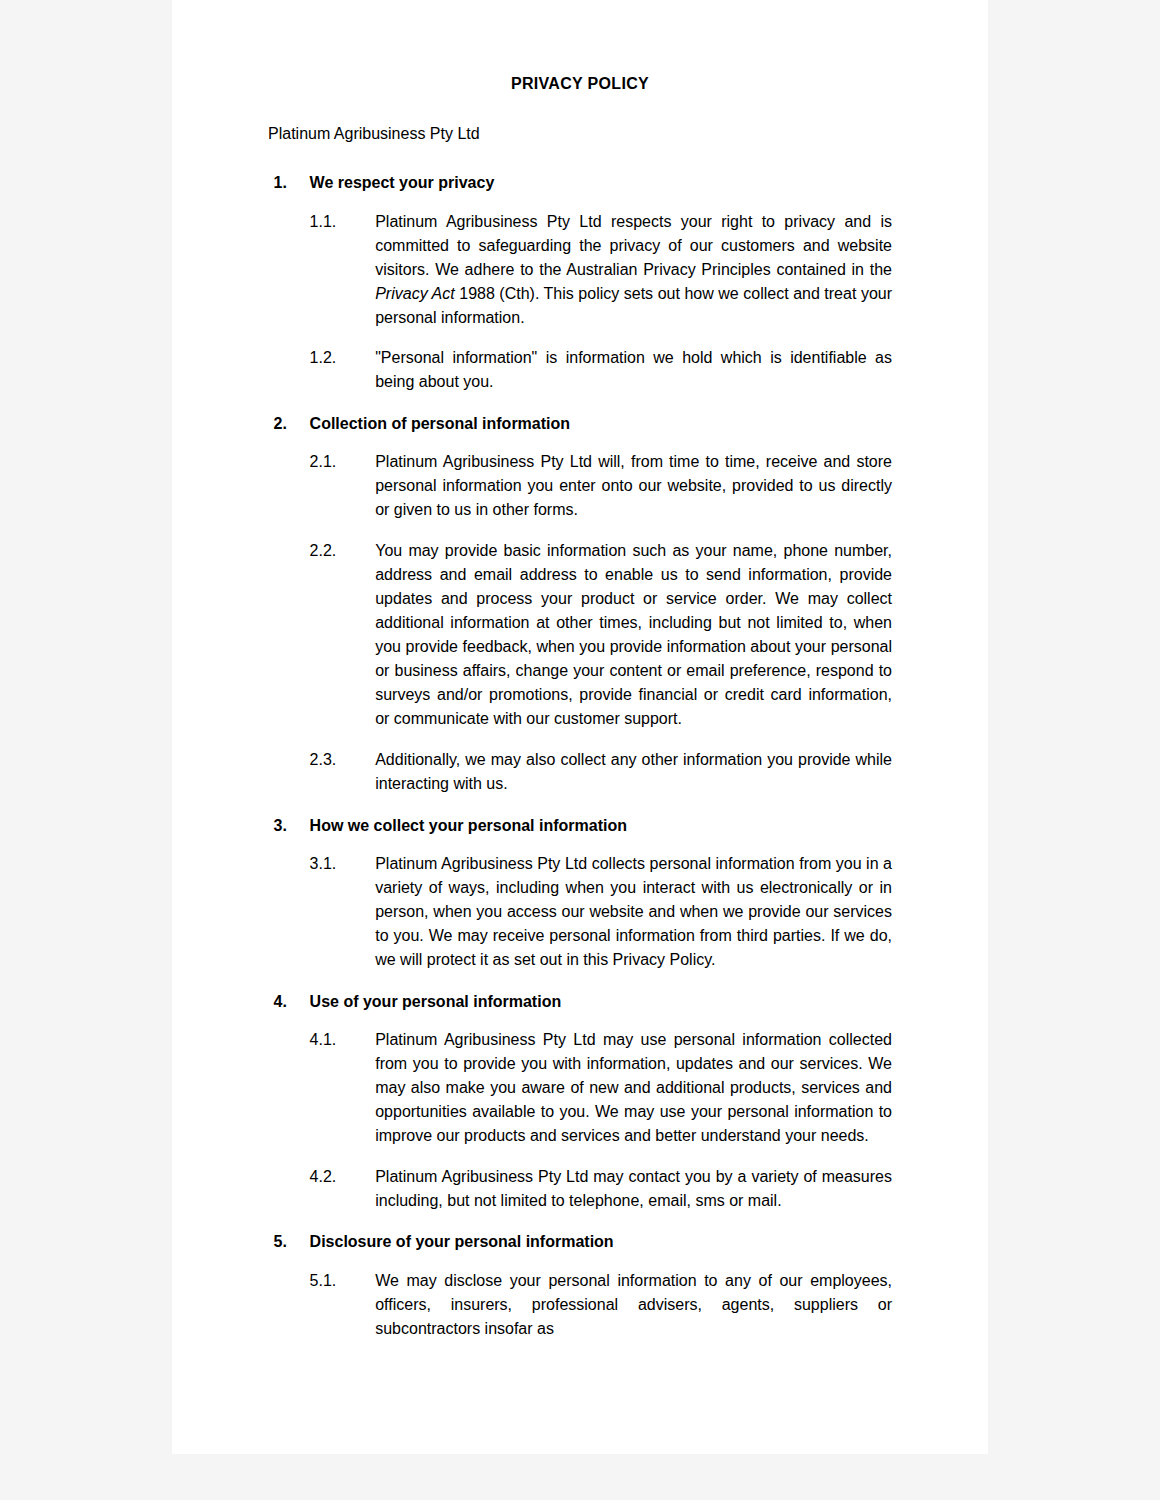PRIVACY POLICY
Platinum Agribusiness Pty Ltd
We respect your privacy
Platinum Agribusiness Pty Ltd respects your right to privacy and is committed to safeguarding the privacy of our customers and website visitors. We adhere to the Australian Privacy Principles contained in the Privacy Act 1988 (Cth). This policy sets out how we collect and treat your personal information.
"Personal information" is information we hold which is identifiable as being about you.
Collection of personal information
Platinum Agribusiness Pty Ltd will, from time to time, receive and store personal information you enter onto our website, provided to us directly or given to us in other forms.
You may provide basic information such as your name, phone number, address and email address to enable us to send information, provide updates and process your product or service order. We may collect additional information at other times, including but not limited to, when you provide feedback, when you provide information about your personal or business affairs, change your content or email preference, respond to surveys and/or promotions, provide financial or credit card information, or communicate with our customer support.
Additionally, we may also collect any other information you provide while interacting with us.
How we collect your personal information
Platinum Agribusiness Pty Ltd collects personal information from you in a variety of ways, including when you interact with us electronically or in person, when you access our website and when we provide our services to you. We may receive personal information from third parties. If we do, we will protect it as set out in this Privacy Policy.
Use of your personal information
Platinum Agribusiness Pty Ltd may use personal information collected from you to provide you with information, updates and our services. We may also make you aware of new and additional products, services and opportunities available to you. We may use your personal information to improve our products and services and better understand your needs.
Platinum Agribusiness Pty Ltd may contact you by a variety of measures including, but not limited to telephone, email, sms or mail.
Disclosure of your personal information
We may disclose your personal information to any of our employees, officers, insurers, professional advisers, agents, suppliers or subcontractors insofar as